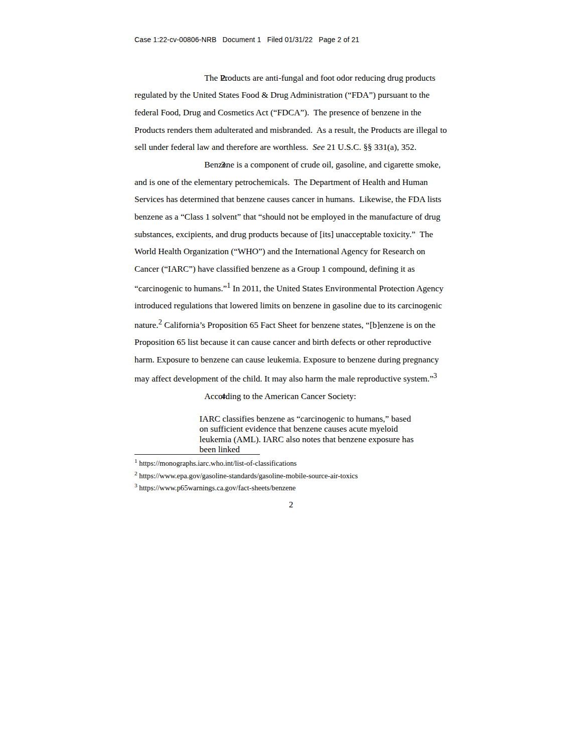Case 1:22-cv-00806-NRB Document 1 Filed 01/31/22 Page 2 of 21
2. The Products are anti-fungal and foot odor reducing drug products regulated by the United States Food & Drug Administration (“FDA”) pursuant to the federal Food, Drug and Cosmetics Act (“FDCA”). The presence of benzene in the Products renders them adulterated and misbranded. As a result, the Products are illegal to sell under federal law and therefore are worthless. See 21 U.S.C. §§ 331(a), 352.
3. Benzene is a component of crude oil, gasoline, and cigarette smoke, and is one of the elementary petrochemicals. The Department of Health and Human Services has determined that benzene causes cancer in humans. Likewise, the FDA lists benzene as a “Class 1 solvent” that “should not be employed in the manufacture of drug substances, excipients, and drug products because of [its] unacceptable toxicity.” The World Health Organization (“WHO”) and the International Agency for Research on Cancer (“IARC”) have classified benzene as a Group 1 compound, defining it as “carcinogenic to humans.”1 In 2011, the United States Environmental Protection Agency introduced regulations that lowered limits on benzene in gasoline due to its carcinogenic nature.2 California’s Proposition 65 Fact Sheet for benzene states, “[b]enzene is on the Proposition 65 list because it can cause cancer and birth defects or other reproductive harm. Exposure to benzene can cause leukemia. Exposure to benzene during pregnancy may affect development of the child. It may also harm the male reproductive system.”3
4. According to the American Cancer Society:
IARC classifies benzene as “carcinogenic to humans,” based on sufficient evidence that benzene causes acute myeloid leukemia (AML). IARC also notes that benzene exposure has been linked
1 https://monographs.iarc.who.int/list-of-classifications
2 https://www.epa.gov/gasoline-standards/gasoline-mobile-source-air-toxics
3 https://www.p65warnings.ca.gov/fact-sheets/benzene
2